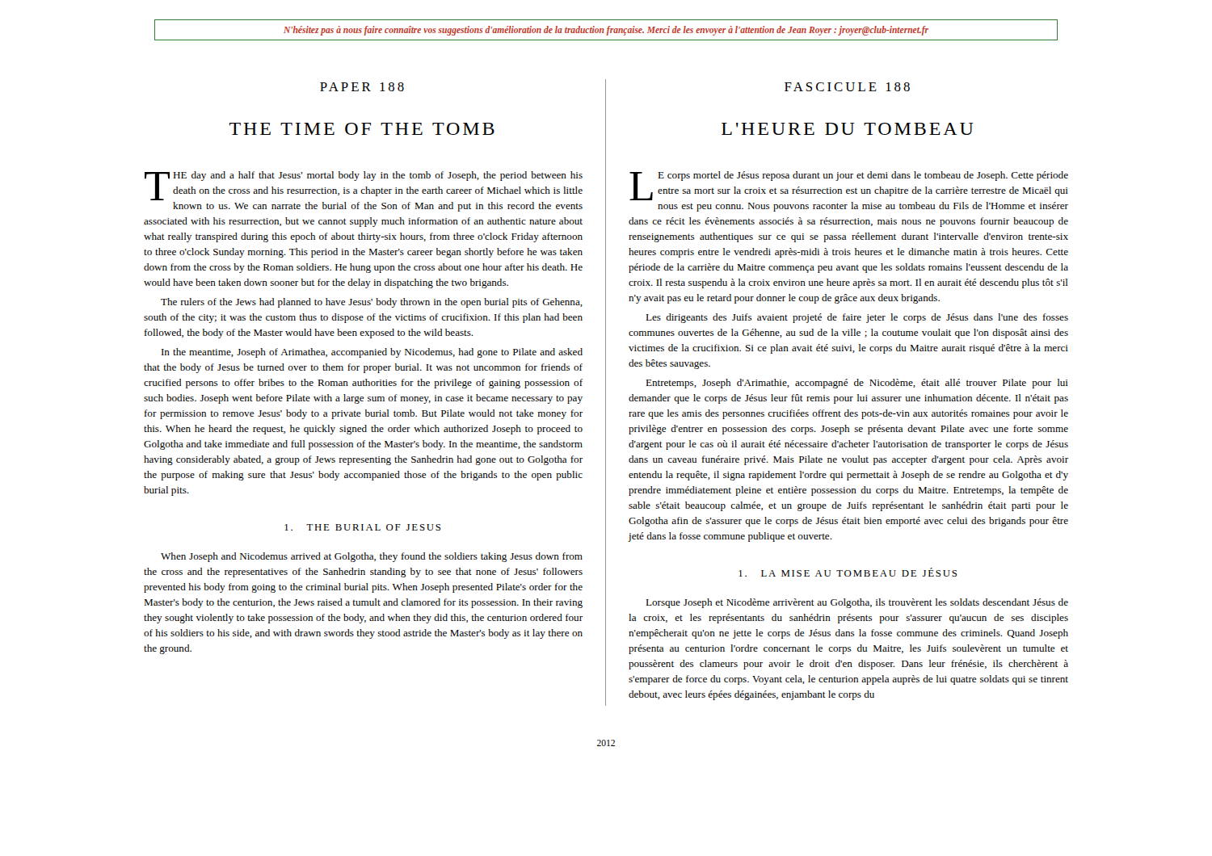N'hésitez pas à nous faire connaître vos suggestions d'amélioration de la traduction française. Merci de les envoyer à l'attention de Jean Royer : jroyer@club-internet.fr
PAPER 188
THE TIME OF THE TOMB
THE day and a half that Jesus' mortal body lay in the tomb of Joseph, the period between his death on the cross and his resurrection, is a chapter in the earth career of Michael which is little known to us. We can narrate the burial of the Son of Man and put in this record the events associated with his resurrection, but we cannot supply much information of an authentic nature about what really transpired during this epoch of about thirty-six hours, from three o'clock Friday afternoon to three o'clock Sunday morning. This period in the Master's career began shortly before he was taken down from the cross by the Roman soldiers. He hung upon the cross about one hour after his death. He would have been taken down sooner but for the delay in dispatching the two brigands.
The rulers of the Jews had planned to have Jesus' body thrown in the open burial pits of Gehenna, south of the city; it was the custom thus to dispose of the victims of crucifixion. If this plan had been followed, the body of the Master would have been exposed to the wild beasts.
In the meantime, Joseph of Arimathea, accompanied by Nicodemus, had gone to Pilate and asked that the body of Jesus be turned over to them for proper burial. It was not uncommon for friends of crucified persons to offer bribes to the Roman authorities for the privilege of gaining possession of such bodies. Joseph went before Pilate with a large sum of money, in case it became necessary to pay for permission to remove Jesus' body to a private burial tomb. But Pilate would not take money for this. When he heard the request, he quickly signed the order which authorized Joseph to proceed to Golgotha and take immediate and full possession of the Master's body. In the meantime, the sandstorm having considerably abated, a group of Jews representing the Sanhedrin had gone out to Golgotha for the purpose of making sure that Jesus' body accompanied those of the brigands to the open public burial pits.
1. THE BURIAL OF JESUS
When Joseph and Nicodemus arrived at Golgotha, they found the soldiers taking Jesus down from the cross and the representatives of the Sanhedrin standing by to see that none of Jesus' followers prevented his body from going to the criminal burial pits. When Joseph presented Pilate's order for the Master's body to the centurion, the Jews raised a tumult and clamored for its possession. In their raving they sought violently to take possession of the body, and when they did this, the centurion ordered four of his soldiers to his side, and with drawn swords they stood astride the Master's body as it lay there on the ground.
FASCICULE 188
L'HEURE DU TOMBEAU
LE corps mortel de Jésus reposa durant un jour et demi dans le tombeau de Joseph. Cette période entre sa mort sur la croix et sa résurrection est un chapitre de la carrière terrestre de Micaël qui nous est peu connu. Nous pouvons raconter la mise au tombeau du Fils de l'Homme et insérer dans ce récit les évènements associés à sa résurrection, mais nous ne pouvons fournir beaucoup de renseignements authentiques sur ce qui se passa réellement durant l'intervalle d'environ trente-six heures compris entre le vendredi après-midi à trois heures et le dimanche matin à trois heures. Cette période de la carrière du Maitre commença peu avant que les soldats romains l'eussent descendu de la croix. Il resta suspendu à la croix environ une heure après sa mort. Il en aurait été descendu plus tôt s'il n'y avait pas eu le retard pour donner le coup de grâce aux deux brigands.
Les dirigeants des Juifs avaient projeté de faire jeter le corps de Jésus dans l'une des fosses communes ouvertes de la Géhenne, au sud de la ville ; la coutume voulait que l'on disposât ainsi des victimes de la crucifixion. Si ce plan avait été suivi, le corps du Maitre aurait risqué d'être à la merci des bêtes sauvages.
Entretemps, Joseph d'Arimathie, accompagné de Nicodème, était allé trouver Pilate pour lui demander que le corps de Jésus leur fût remis pour lui assurer une inhumation décente. Il n'était pas rare que les amis des personnes crucifiées offrent des pots-de-vin aux autorités romaines pour avoir le privilège d'entrer en possession des corps. Joseph se présenta devant Pilate avec une forte somme d'argent pour le cas où il aurait été nécessaire d'acheter l'autorisation de transporter le corps de Jésus dans un caveau funéraire privé. Mais Pilate ne voulut pas accepter d'argent pour cela. Après avoir entendu la requête, il signa rapidement l'ordre qui permettait à Joseph de se rendre au Golgotha et d'y prendre immédiatement pleine et entière possession du corps du Maitre. Entretemps, la tempête de sable s'était beaucoup calmée, et un groupe de Juifs représentant le sanhédrin était parti pour le Golgotha afin de s'assurer que le corps de Jésus était bien emporté avec celui des brigands pour être jeté dans la fosse commune publique et ouverte.
1. LA MISE AU TOMBEAU DE JÉSUS
Lorsque Joseph et Nicodème arrivèrent au Golgotha, ils trouvèrent les soldats descendant Jésus de la croix, et les représentants du sanhédrin présents pour s'assurer qu'aucun de ses disciples n'empêcherait qu'on ne jette le corps de Jésus dans la fosse commune des criminels. Quand Joseph présenta au centurion l'ordre concernant le corps du Maitre, les Juifs soulevèrent un tumulte et poussèrent des clameurs pour avoir le droit d'en disposer. Dans leur frénésie, ils cherchèrent à s'emparer de force du corps. Voyant cela, le centurion appela auprès de lui quatre soldats qui se tinrent debout, avec leurs épées dégainées, enjambant le corps du
2012